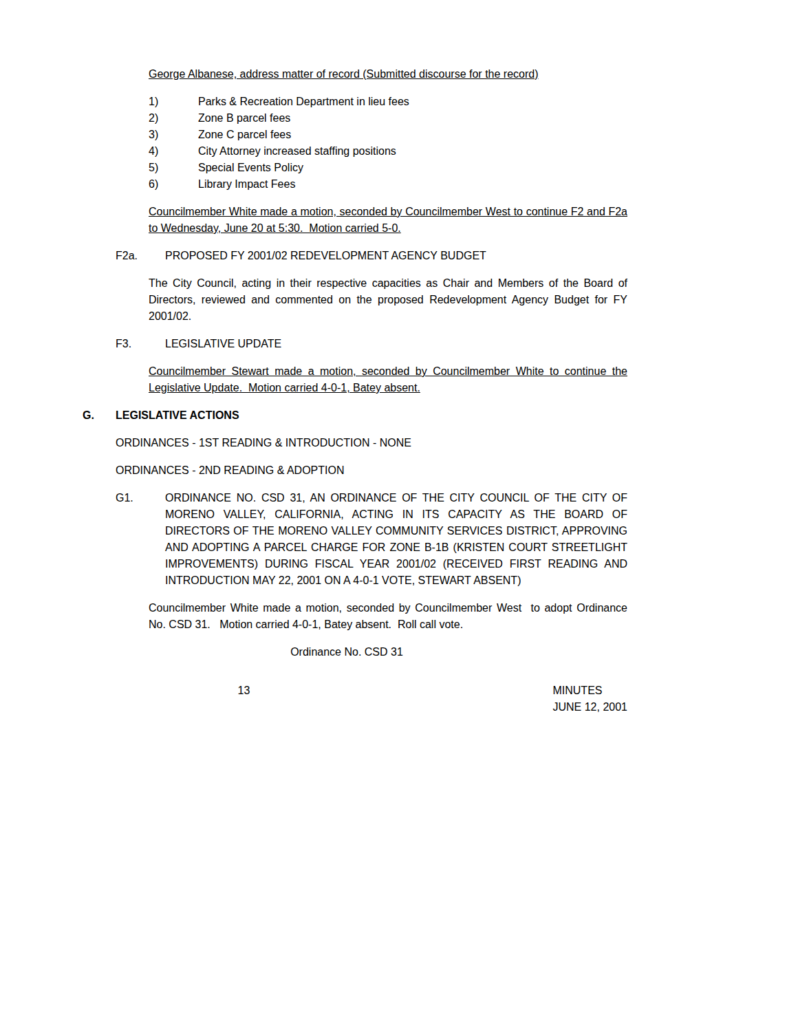George Albanese, address matter of record (Submitted discourse for the record)
1) Parks & Recreation Department in lieu fees
2) Zone B parcel fees
3) Zone C parcel fees
4) City Attorney increased staffing positions
5) Special Events Policy
6) Library Impact Fees
Councilmember White made a motion, seconded by Councilmember West to continue F2 and F2a to Wednesday, June 20 at 5:30. Motion carried 5-0.
F2a.
PROPOSED FY 2001/02 REDEVELOPMENT AGENCY BUDGET
The City Council, acting in their respective capacities as Chair and Members of the Board of Directors, reviewed and commented on the proposed Redevelopment Agency Budget for FY 2001/02.
F3.
LEGISLATIVE UPDATE
Councilmember Stewart made a motion, seconded by Councilmember White to continue the Legislative Update. Motion carried 4-0-1, Batey absent.
G.
LEGISLATIVE ACTIONS
ORDINANCES - 1ST READING & INTRODUCTION - NONE
ORDINANCES - 2ND READING & ADOPTION
G1.
ORDINANCE NO. CSD 31, AN ORDINANCE OF THE CITY COUNCIL OF THE CITY OF MORENO VALLEY, CALIFORNIA, ACTING IN ITS CAPACITY AS THE BOARD OF DIRECTORS OF THE MORENO VALLEY COMMUNITY SERVICES DISTRICT, APPROVING AND ADOPTING A PARCEL CHARGE FOR ZONE B-1B (KRISTEN COURT STREETLIGHT IMPROVEMENTS) DURING FISCAL YEAR 2001/02 (RECEIVED FIRST READING AND INTRODUCTION MAY 22, 2001 ON A 4-0-1 VOTE, STEWART ABSENT)
Councilmember White made a motion, seconded by Councilmember West to adopt Ordinance No. CSD 31. Motion carried 4-0-1, Batey absent. Roll call vote.
Ordinance No. CSD 31
13 MINUTES
JUNE 12, 2001